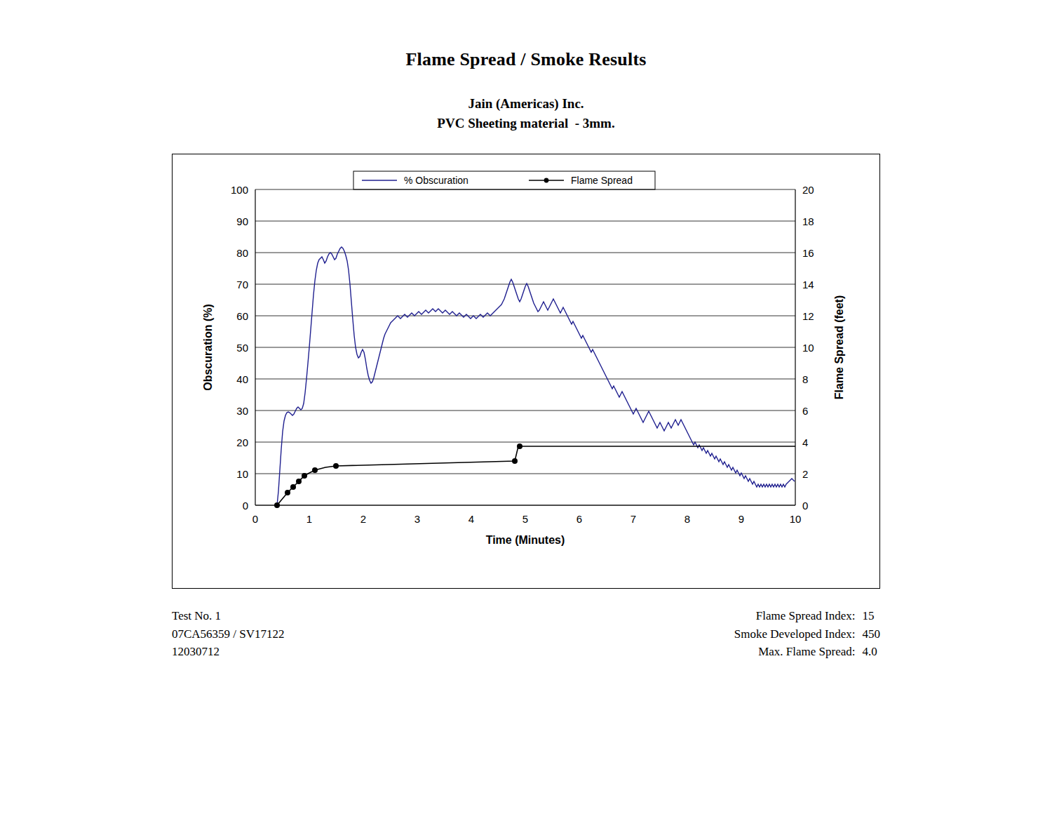Flame Spread / Smoke Results
Jain (Americas) Inc.
PVC Sheeting material - 3mm.
100 90 80 70 60 50 40 30 20 10 0 20 18 16 14 12 10 8 6 4 2 0 0 1 2 3 4 5 6 7 8 9 10 Time (Minutes) Obscuration (%) Flame Spread (feet) % Obscuration Flame Spread
Test No. 1
07CA56359 / SV17122
12030712
| Flame Spread Index: | 15 |
| Smoke Developed Index: | 450 |
| Max. Flame Spread: | 4.0 |